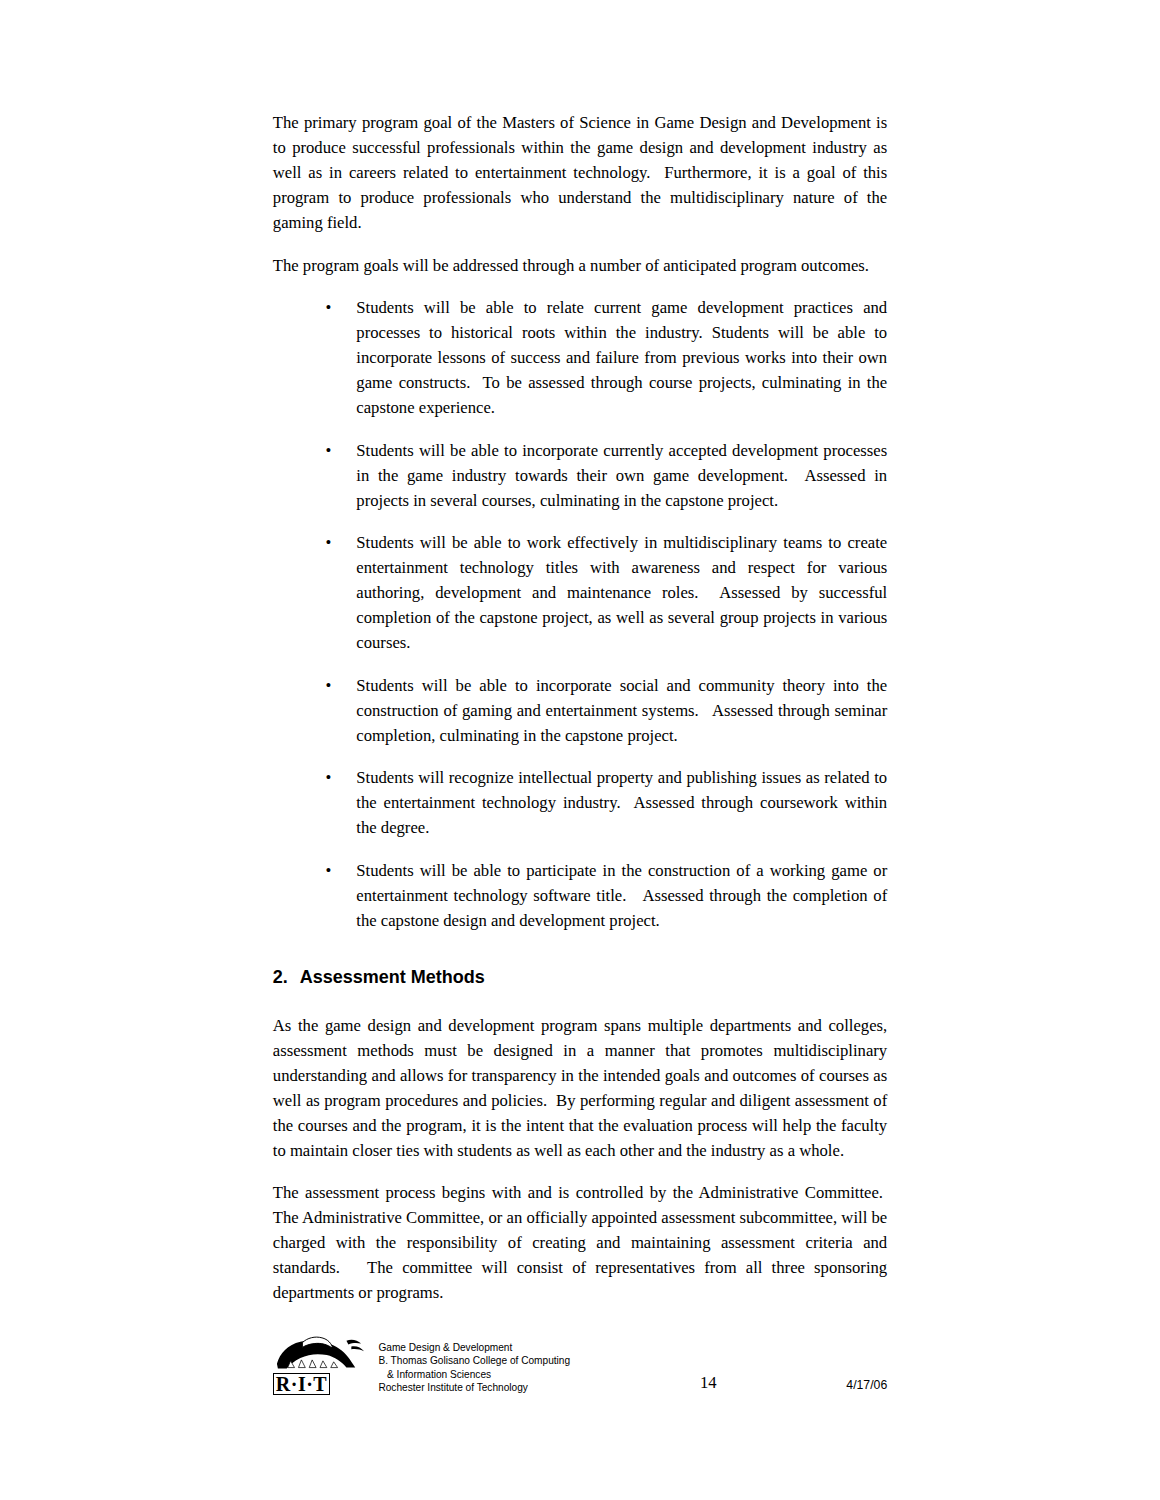The primary program goal of the Masters of Science in Game Design and Development is to produce successful professionals within the game design and development industry as well as in careers related to entertainment technology. Furthermore, it is a goal of this program to produce professionals who understand the multidisciplinary nature of the gaming field.
The program goals will be addressed through a number of anticipated program outcomes.
Students will be able to relate current game development practices and processes to historical roots within the industry. Students will be able to incorporate lessons of success and failure from previous works into their own game constructs. To be assessed through course projects, culminating in the capstone experience.
Students will be able to incorporate currently accepted development processes in the game industry towards their own game development. Assessed in projects in several courses, culminating in the capstone project.
Students will be able to work effectively in multidisciplinary teams to create entertainment technology titles with awareness and respect for various authoring, development and maintenance roles. Assessed by successful completion of the capstone project, as well as several group projects in various courses.
Students will be able to incorporate social and community theory into the construction of gaming and entertainment systems. Assessed through seminar completion, culminating in the capstone project.
Students will recognize intellectual property and publishing issues as related to the entertainment technology industry. Assessed through coursework within the degree.
Students will be able to participate in the construction of a working game or entertainment technology software title. Assessed through the completion of the capstone design and development project.
2. Assessment Methods
As the game design and development program spans multiple departments and colleges, assessment methods must be designed in a manner that promotes multidisciplinary understanding and allows for transparency in the intended goals and outcomes of courses as well as program procedures and policies. By performing regular and diligent assessment of the courses and the program, it is the intent that the evaluation process will help the faculty to maintain closer ties with students as well as each other and the industry as a whole.
The assessment process begins with and is controlled by the Administrative Committee. The Administrative Committee, or an officially appointed assessment subcommittee, will be charged with the responsibility of creating and maintaining assessment criteria and standards. The committee will consist of representatives from all three sponsoring departments or programs.
R·I·T
Game Design & Development
B. Thomas Golisano College of Computing
& Information Sciences
Rochester Institute of Technology
14
4/17/06